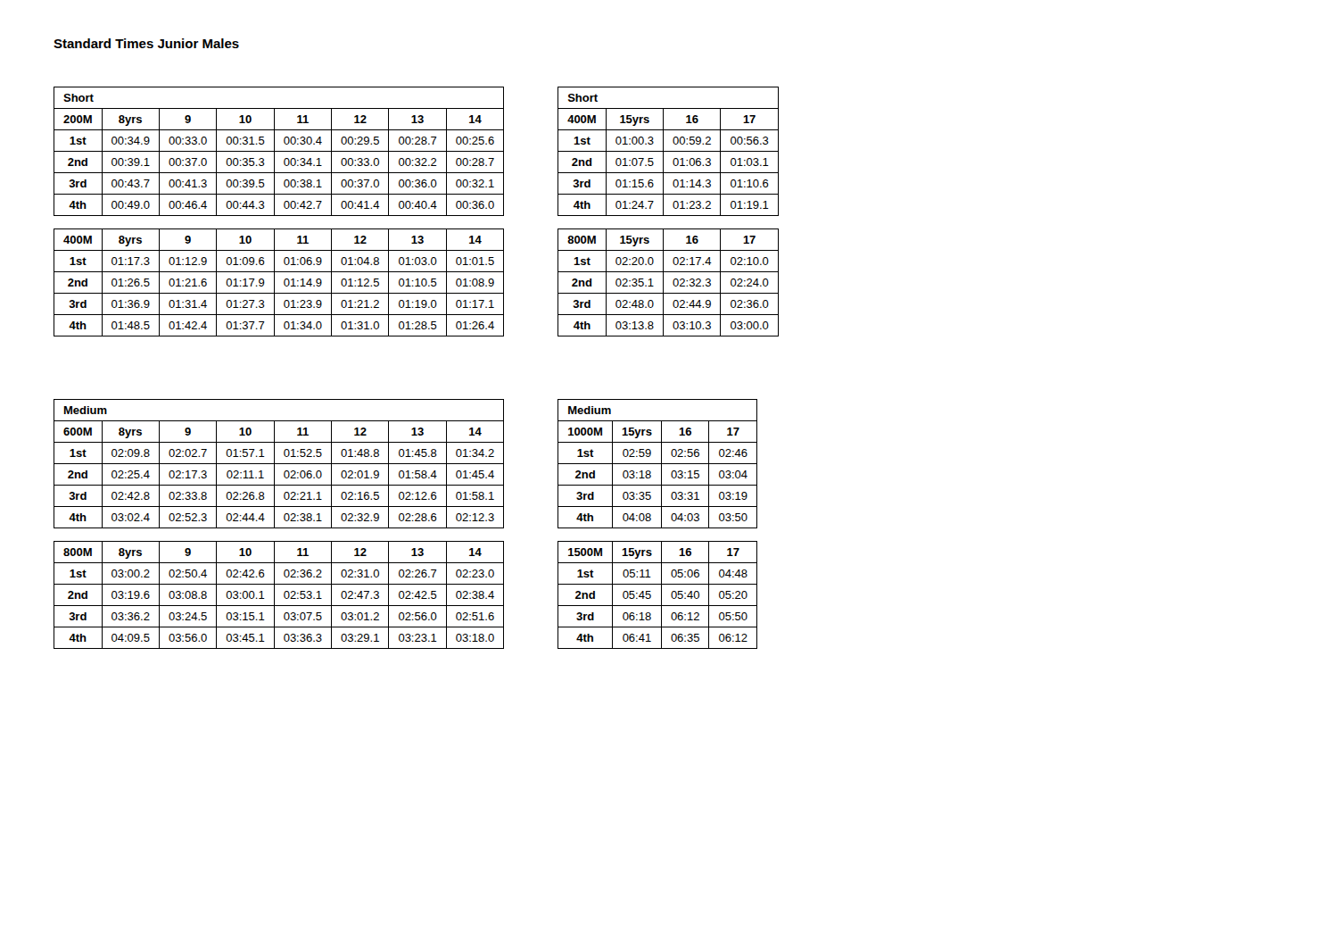Standard Times Junior Males
| Short |
| 200M | 8yrs | 9 | 10 | 11 | 12 | 13 | 14 |
| 1st | 00:34.9 | 00:33.0 | 00:31.5 | 00:30.4 | 00:29.5 | 00:28.7 | 00:25.6 |
| 2nd | 00:39.1 | 00:37.0 | 00:35.3 | 00:34.1 | 00:33.0 | 00:32.2 | 00:28.7 |
| 3rd | 00:43.7 | 00:41.3 | 00:39.5 | 00:38.1 | 00:37.0 | 00:36.0 | 00:32.1 |
| 4th | 00:49.0 | 00:46.4 | 00:44.3 | 00:42.7 | 00:41.4 | 00:40.4 | 00:36.0 |
| 400M | 8yrs | 9 | 10 | 11 | 12 | 13 | 14 |
| 1st | 01:17.3 | 01:12.9 | 01:09.6 | 01:06.9 | 01:04.8 | 01:03.0 | 01:01.5 |
| 2nd | 01:26.5 | 01:21.6 | 01:17.9 | 01:14.9 | 01:12.5 | 01:10.5 | 01:08.9 |
| 3rd | 01:36.9 | 01:31.4 | 01:27.3 | 01:23.9 | 01:21.2 | 01:19.0 | 01:17.1 |
| 4th | 01:48.5 | 01:42.4 | 01:37.7 | 01:34.0 | 01:31.0 | 01:28.5 | 01:26.4 |
| Short |
| 400M | 15yrs | 16 | 17 |
| 1st | 01:00.3 | 00:59.2 | 00:56.3 |
| 2nd | 01:07.5 | 01:06.3 | 01:03.1 |
| 3rd | 01:15.6 | 01:14.3 | 01:10.6 |
| 4th | 01:24.7 | 01:23.2 | 01:19.1 |
| 800M | 15yrs | 16 | 17 |
| 1st | 02:20.0 | 02:17.4 | 02:10.0 |
| 2nd | 02:35.1 | 02:32.3 | 02:24.0 |
| 3rd | 02:48.0 | 02:44.9 | 02:36.0 |
| 4th | 03:13.8 | 03:10.3 | 03:00.0 |
| Medium |
| 600M | 8yrs | 9 | 10 | 11 | 12 | 13 | 14 |
| 1st | 02:09.8 | 02:02.7 | 01:57.1 | 01:52.5 | 01:48.8 | 01:45.8 | 01:34.2 |
| 2nd | 02:25.4 | 02:17.3 | 02:11.1 | 02:06.0 | 02:01.9 | 01:58.4 | 01:45.4 |
| 3rd | 02:42.8 | 02:33.8 | 02:26.8 | 02:21.1 | 02:16.5 | 02:12.6 | 01:58.1 |
| 4th | 03:02.4 | 02:52.3 | 02:44.4 | 02:38.1 | 02:32.9 | 02:28.6 | 02:12.3 |
| 800M | 8yrs | 9 | 10 | 11 | 12 | 13 | 14 |
| 1st | 03:00.2 | 02:50.4 | 02:42.6 | 02:36.2 | 02:31.0 | 02:26.7 | 02:23.0 |
| 2nd | 03:19.6 | 03:08.8 | 03:00.1 | 02:53.1 | 02:47.3 | 02:42.5 | 02:38.4 |
| 3rd | 03:36.2 | 03:24.5 | 03:15.1 | 03:07.5 | 03:01.2 | 02:56.0 | 02:51.6 |
| 4th | 04:09.5 | 03:56.0 | 03:45.1 | 03:36.3 | 03:29.1 | 03:23.1 | 03:18.0 |
| Medium |
| 1000M | 15yrs | 16 | 17 |
| 1st | 02:59 | 02:56 | 02:46 |
| 2nd | 03:18 | 03:15 | 03:04 |
| 3rd | 03:35 | 03:31 | 03:19 |
| 4th | 04:08 | 04:03 | 03:50 |
| 1500M | 15yrs | 16 | 17 |
| 1st | 05:11 | 05:06 | 04:48 |
| 2nd | 05:45 | 05:40 | 05:20 |
| 3rd | 06:18 | 06:12 | 05:50 |
| 4th | 06:41 | 06:35 | 06:12 |